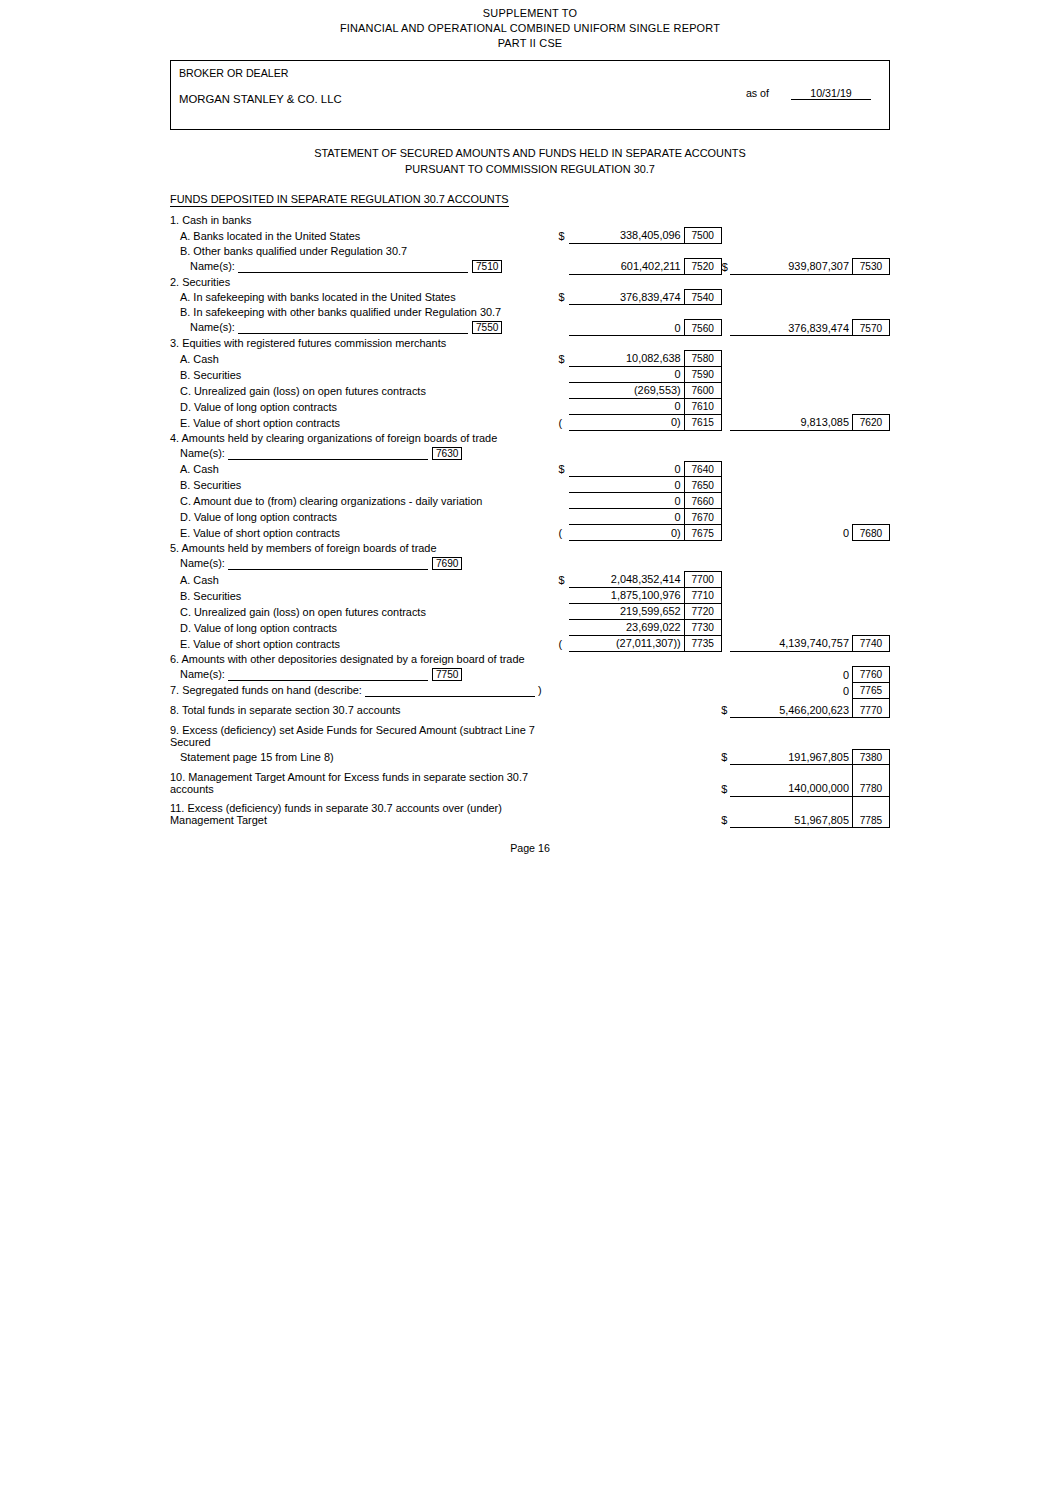SUPPLEMENT TO
FINANCIAL AND OPERATIONAL COMBINED UNIFORM SINGLE REPORT
PART II CSE
BROKER OR DEALER
MORGAN STANLEY & CO. LLC
as of
10/31/19
STATEMENT OF SECURED AMOUNTS AND FUNDS HELD IN SEPARATE ACCOUNTS
PURSUANT TO COMMISSION REGULATION 30.7
FUNDS DEPOSITED IN SEPARATE REGULATION 30.7 ACCOUNTS
| 1. Cash in banks | | | | | | |
| A. Banks located in the United States | $ | 338,405,096 | 7500 | | | |
| B. Other banks qualified under Regulation 30.7 | | | | | | |
| Name(s): 7510 | | 601,402,211 | 7520 | $ | 939,807,307 | 7530 |
| 2. Securities | | | | | | |
| A. In safekeeping with banks located in the United States | $ | 376,839,474 | 7540 | | | |
| B. In safekeeping with other banks qualified under Regulation 30.7 | | | | | | |
| Name(s): 7550 | | 0 | 7560 | | 376,839,474 | 7570 |
| 3. Equities with registered futures commission merchants | | | | | | |
| A. Cash | $ | 10,082,638 | 7580 | | | |
| B. Securities | | 0 | 7590 | | | |
| C. Unrealized gain (loss) on open futures contracts | | (269,553) | 7600 | | | |
| D. Value of long option contracts | | 0 | 7610 | | | |
| E. Value of short option contracts | ( | 0) | 7615 | | 9,813,085 | 7620 |
| 4. Amounts held by clearing organizations of foreign boards of trade | | | | | | |
| Name(s): 7630 | | | | | | |
| A. Cash | $ | 0 | 7640 | | | |
| B. Securities | | 0 | 7650 | | | |
| C. Amount due to (from) clearing organizations - daily variation | | 0 | 7660 | | | |
| D. Value of long option contracts | | 0 | 7670 | | | |
| E. Value of short option contracts | ( | 0) | 7675 | | 0 | 7680 |
| 5. Amounts held by members of foreign boards of trade | | | | | | |
| Name(s): 7690 | | | | | | |
| A. Cash | $ | 2,048,352,414 | 7700 | | | |
| B. Securities | | 1,875,100,976 | 7710 | | | |
| C. Unrealized gain (loss) on open futures contracts | | 219,599,652 | 7720 | | | |
| D. Value of long option contracts | | 23,699,022 | 7730 | | | |
| E. Value of short option contracts | ( | (27,011,307)) | 7735 | | 4,139,740,757 | 7740 |
| 6. Amounts with other depositories designated by a foreign board of trade | | | | | | |
| Name(s): 7750 | | | | | 0 | 7760 |
| 7. Segregated funds on hand (describe: ) | | | | | 0 | 7765 |
| 8. Total funds in separate section 30.7 accounts | | | | $ | 5,466,200,623 | 7770 |
| 9. Excess (deficiency) set Aside Funds for Secured Amount (subtract Line 7 Secured | | | | | | |
| Statement page 15 from Line 8) | | | | $ | 191,967,805 | 7380 |
| 10. Management Target Amount for Excess funds in separate section 30.7 accounts | | | | $ | 140,000,000 | 7780 |
| 11. Excess (deficiency) funds in separate 30.7 accounts over (under) Management Target | | | | $ | 51,967,805 | 7785 |
Page 16